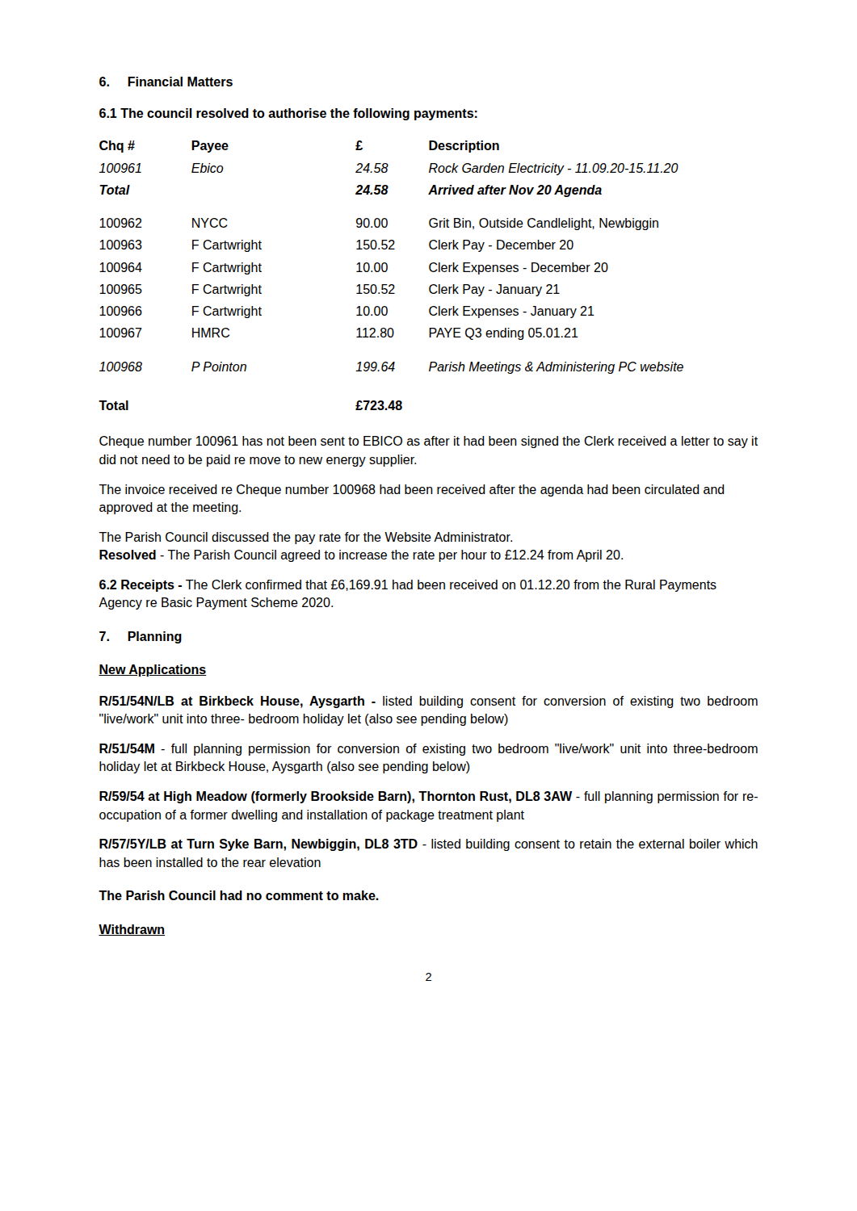6. Financial Matters
6.1 The council resolved to authorise the following payments:
| Chq # | Payee | £ | Description |
| --- | --- | --- | --- |
| 100961 | Ebico | 24.58 | Rock Garden Electricity - 11.09.20-15.11.20 |
| Total | | 24.58 | Arrived after Nov 20 Agenda |
| 100962 | NYCC | 90.00 | Grit Bin, Outside Candlelight, Newbiggin |
| 100963 | F Cartwright | 150.52 | Clerk Pay - December 20 |
| 100964 | F Cartwright | 10.00 | Clerk Expenses - December 20 |
| 100965 | F Cartwright | 150.52 | Clerk Pay - January 21 |
| 100966 | F Cartwright | 10.00 | Clerk Expenses - January 21 |
| 100967 | HMRC | 112.80 | PAYE Q3 ending 05.01.21 |
| 100968 | P Pointon | 199.64 | Parish Meetings & Administering PC website |
| Total | | £723.48 | |
Cheque number 100961 has not been sent to EBICO as after it had been signed the Clerk received a letter to say it did not need to be paid re move to new energy supplier.
The invoice received re Cheque number 100968 had been received after the agenda had been circulated and approved at the meeting.
The Parish Council discussed the pay rate for the Website Administrator.
Resolved - The Parish Council agreed to increase the rate per hour to £12.24 from April 20.
6.2 Receipts - The Clerk confirmed that £6,169.91 had been received on 01.12.20 from the Rural Payments Agency re Basic Payment Scheme 2020.
7. Planning
New Applications
R/51/54N/LB at Birkbeck House, Aysgarth - listed building consent for conversion of existing two bedroom "live/work" unit into three- bedroom holiday let (also see pending below)
R/51/54M - full planning permission for conversion of existing two bedroom "live/work" unit into three-bedroom holiday let at Birkbeck House, Aysgarth (also see pending below)
R/59/54 at High Meadow (formerly Brookside Barn), Thornton Rust, DL8 3AW - full planning permission for re-occupation of a former dwelling and installation of package treatment plant
R/57/5Y/LB at Turn Syke Barn, Newbiggin, DL8 3TD - listed building consent to retain the external boiler which has been installed to the rear elevation
The Parish Council had no comment to make.
Withdrawn
2